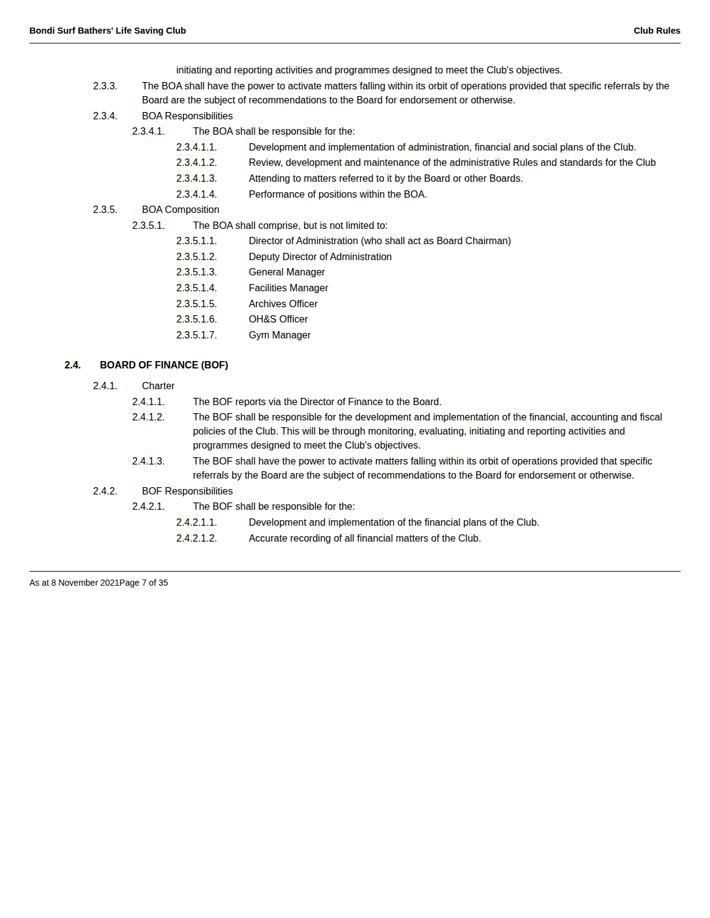Bondi Surf Bathers' Life Saving Club Club Rules
initiating and reporting activities and programmes designed to meet the Club's objectives.
2.3.3. The BOA shall have the power to activate matters falling within its orbit of operations provided that specific referrals by the Board are the subject of recommendations to the Board for endorsement or otherwise.
2.3.4. BOA Responsibilities
2.3.4.1. The BOA shall be responsible for the:
2.3.4.1.1. Development and implementation of administration, financial and social plans of the Club.
2.3.4.1.2. Review, development and maintenance of the administrative Rules and standards for the Club
2.3.4.1.3. Attending to matters referred to it by the Board or other Boards.
2.3.4.1.4. Performance of positions within the BOA.
2.3.5. BOA Composition
2.3.5.1. The BOA shall comprise, but is not limited to:
2.3.5.1.1. Director of Administration (who shall act as Board Chairman)
2.3.5.1.2. Deputy Director of Administration
2.3.5.1.3. General Manager
2.3.5.1.4. Facilities Manager
2.3.5.1.5. Archives Officer
2.3.5.1.6. OH&S Officer
2.3.5.1.7. Gym Manager
2.4. BOARD OF FINANCE (BOF)
2.4.1. Charter
2.4.1.1. The BOF reports via the Director of Finance to the Board.
2.4.1.2. The BOF shall be responsible for the development and implementation of the financial, accounting and fiscal policies of the Club. This will be through monitoring, evaluating, initiating and reporting activities and programmes designed to meet the Club's objectives.
2.4.1.3. The BOF shall have the power to activate matters falling within its orbit of operations provided that specific referrals by the Board are the subject of recommendations to the Board for endorsement or otherwise.
2.4.2. BOF Responsibilities
2.4.2.1. The BOF shall be responsible for the:
2.4.2.1.1. Development and implementation of the financial plans of the Club.
2.4.2.1.2. Accurate recording of all financial matters of the Club.
As at 8 November 2021Page 7 of 35